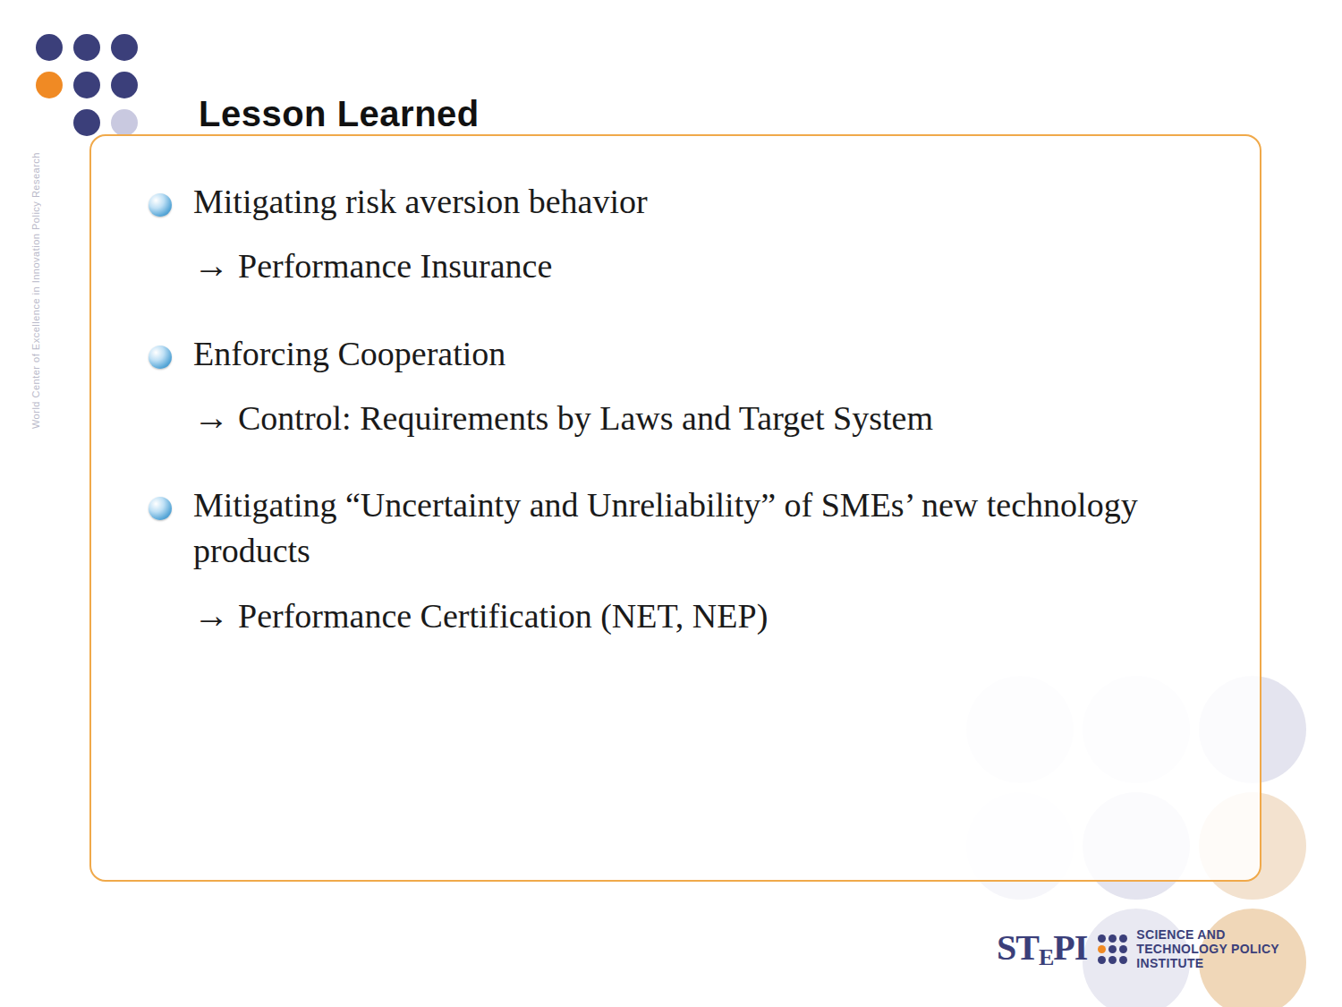World Center of Excellence in Innovation Policy Research
Lesson Learned
Mitigating risk aversion behavior
→Performance Insurance
Enforcing Cooperation
→Control: Requirements by Laws and Target System
Mitigating “Uncertainty and Unreliability” of SMEs’ new technology products
→Performance Certification (NET, NEP)
STEPI
SCIENCE AND
TECHNOLOGY POLICY
INSTITUTE